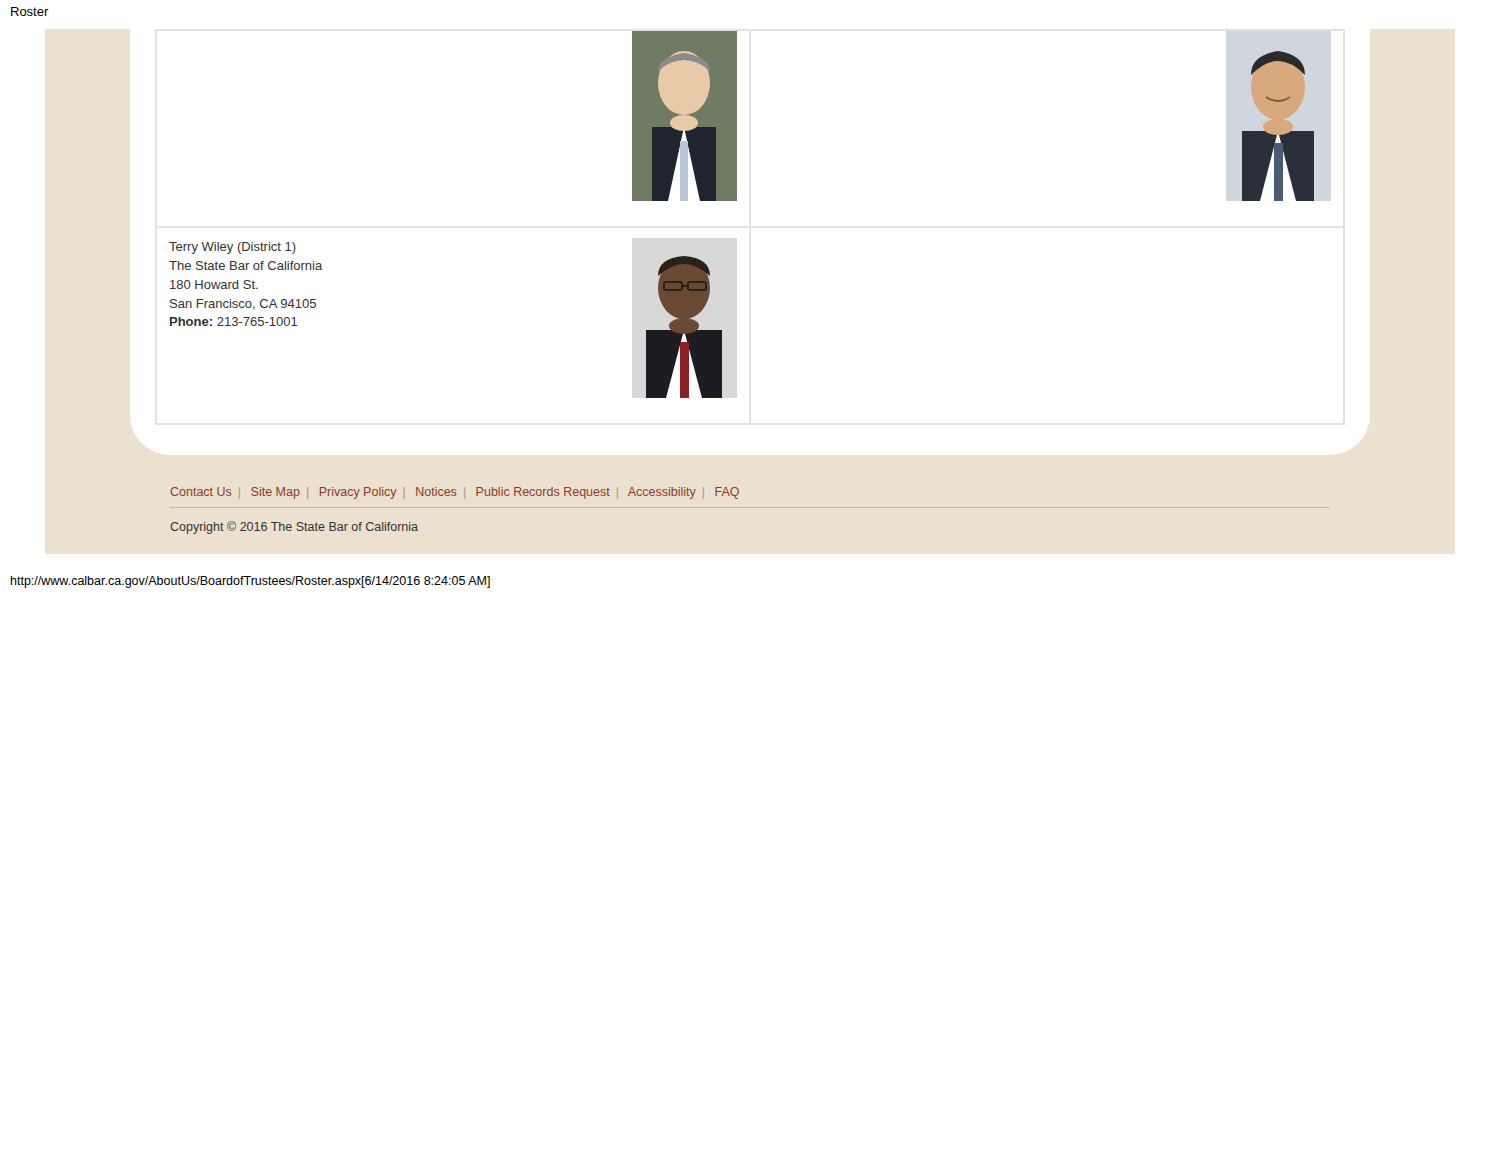Roster
| Terry Wiley (District 1) The State Bar of California 180 Howard St. San Francisco, CA 94105 Phone: 213-765-1001 | |
Contact Us| Site Map| Privacy Policy| Notices| Public Records Request| Accessibility| FAQ
Copyright © 2016 The State Bar of California
http://www.calbar.ca.gov/AboutUs/BoardofTrustees/Roster.aspx[6/14/2016 8:24:05 AM]